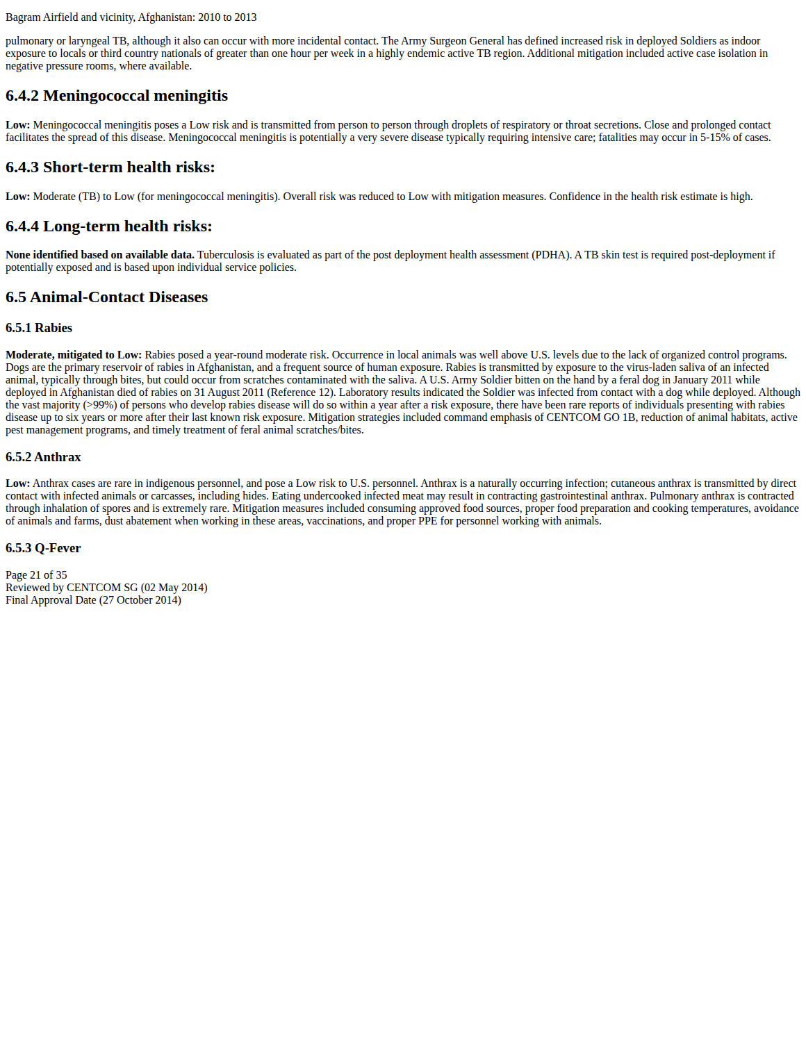Bagram Airfield and vicinity, Afghanistan: 2010 to 2013
pulmonary or laryngeal TB, although it also can occur with more incidental contact. The Army Surgeon General has defined increased risk in deployed Soldiers as indoor exposure to locals or third country nationals of greater than one hour per week in a highly endemic active TB region. Additional mitigation included active case isolation in negative pressure rooms, where available.
6.4.2 Meningococcal meningitis
Low: Meningococcal meningitis poses a Low risk and is transmitted from person to person through droplets of respiratory or throat secretions. Close and prolonged contact facilitates the spread of this disease. Meningococcal meningitis is potentially a very severe disease typically requiring intensive care; fatalities may occur in 5-15% of cases.
6.4.3 Short-term health risks:
Low: Moderate (TB) to Low (for meningococcal meningitis). Overall risk was reduced to Low with mitigation measures. Confidence in the health risk estimate is high.
6.4.4 Long-term health risks:
None identified based on available data. Tuberculosis is evaluated as part of the post deployment health assessment (PDHA). A TB skin test is required post-deployment if potentially exposed and is based upon individual service policies.
6.5 Animal-Contact Diseases
6.5.1 Rabies
Moderate, mitigated to Low: Rabies posed a year-round moderate risk. Occurrence in local animals was well above U.S. levels due to the lack of organized control programs. Dogs are the primary reservoir of rabies in Afghanistan, and a frequent source of human exposure. Rabies is transmitted by exposure to the virus-laden saliva of an infected animal, typically through bites, but could occur from scratches contaminated with the saliva. A U.S. Army Soldier bitten on the hand by a feral dog in January 2011 while deployed in Afghanistan died of rabies on 31 August 2011 (Reference 12). Laboratory results indicated the Soldier was infected from contact with a dog while deployed. Although the vast majority (>99%) of persons who develop rabies disease will do so within a year after a risk exposure, there have been rare reports of individuals presenting with rabies disease up to six years or more after their last known risk exposure. Mitigation strategies included command emphasis of CENTCOM GO 1B, reduction of animal habitats, active pest management programs, and timely treatment of feral animal scratches/bites.
6.5.2 Anthrax
Low: Anthrax cases are rare in indigenous personnel, and pose a Low risk to U.S. personnel. Anthrax is a naturally occurring infection; cutaneous anthrax is transmitted by direct contact with infected animals or carcasses, including hides. Eating undercooked infected meat may result in contracting gastrointestinal anthrax. Pulmonary anthrax is contracted through inhalation of spores and is extremely rare. Mitigation measures included consuming approved food sources, proper food preparation and cooking temperatures, avoidance of animals and farms, dust abatement when working in these areas, vaccinations, and proper PPE for personnel working with animals.
6.5.3 Q-Fever
Page 21 of 35
Reviewed by CENTCOM SG (02 May 2014)
Final Approval Date (27 October 2014)